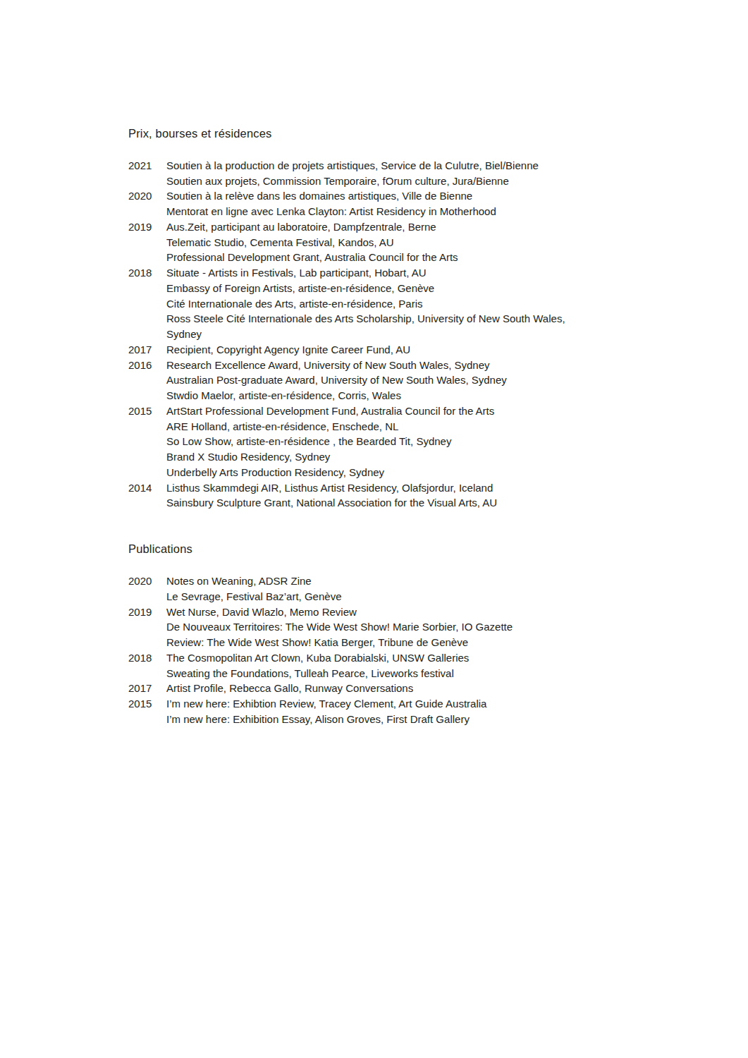Prix, bourses et résidences
| 2021 | Soutien à la production de projets artistiques, Service de la Culutre, Biel/Bienne Soutien aux projets, Commission Temporaire, fOrum culture, Jura/Bienne |
| 2020 | Soutien à la relève dans les domaines artistiques, Ville de Bienne Mentorat en ligne avec Lenka Clayton: Artist Residency in Motherhood |
| 2019 | Aus.Zeit, participant au laboratoire, Dampfzentrale, Berne Telematic Studio, Cementa Festival, Kandos, AU Professional Development Grant, Australia Council for the Arts |
| 2018 | Situate - Artists in Festivals, Lab participant, Hobart, AU Embassy of Foreign Artists, artiste-en-résidence, Genève Cité Internationale des Arts, artiste-en-résidence, Paris Ross Steele Cité Internationale des Arts Scholarship, University of New South Wales, Sydney |
| 2017 | Recipient, Copyright Agency Ignite Career Fund, AU |
| 2016 | Research Excellence Award, University of New South Wales, Sydney Australian Post-graduate Award, University of New South Wales, Sydney Stwdio Maelor, artiste-en-résidence, Corris, Wales |
| 2015 | ArtStart Professional Development Fund, Australia Council for the Arts ARE Holland, artiste-en-résidence, Enschede, NL So Low Show, artiste-en-résidence , the Bearded Tit, Sydney Brand X Studio Residency, Sydney Underbelly Arts Production Residency, Sydney |
| 2014 | Listhus Skammdegi AIR, Listhus Artist Residency, Olafsjordur, Iceland Sainsbury Sculpture Grant, National Association for the Visual Arts, AU |
Publications
| 2020 | Notes on Weaning, ADSR Zine Le Sevrage, Festival Baz’art, Genève |
| 2019 | Wet Nurse, David Wlazlo, Memo Review De Nouveaux Territoires: The Wide West Show! Marie Sorbier, IO Gazette Review: The Wide West Show! Katia Berger, Tribune de Genève |
| 2018 | The Cosmopolitan Art Clown, Kuba Dorabialski, UNSW Galleries Sweating the Foundations, Tulleah Pearce, Liveworks festival |
| 2017 | Artist Profile, Rebecca Gallo, Runway Conversations |
| 2015 | I’m new here: Exhibtion Review, Tracey Clement, Art Guide Australia I’m new here: Exhibition Essay, Alison Groves, First Draft Gallery |